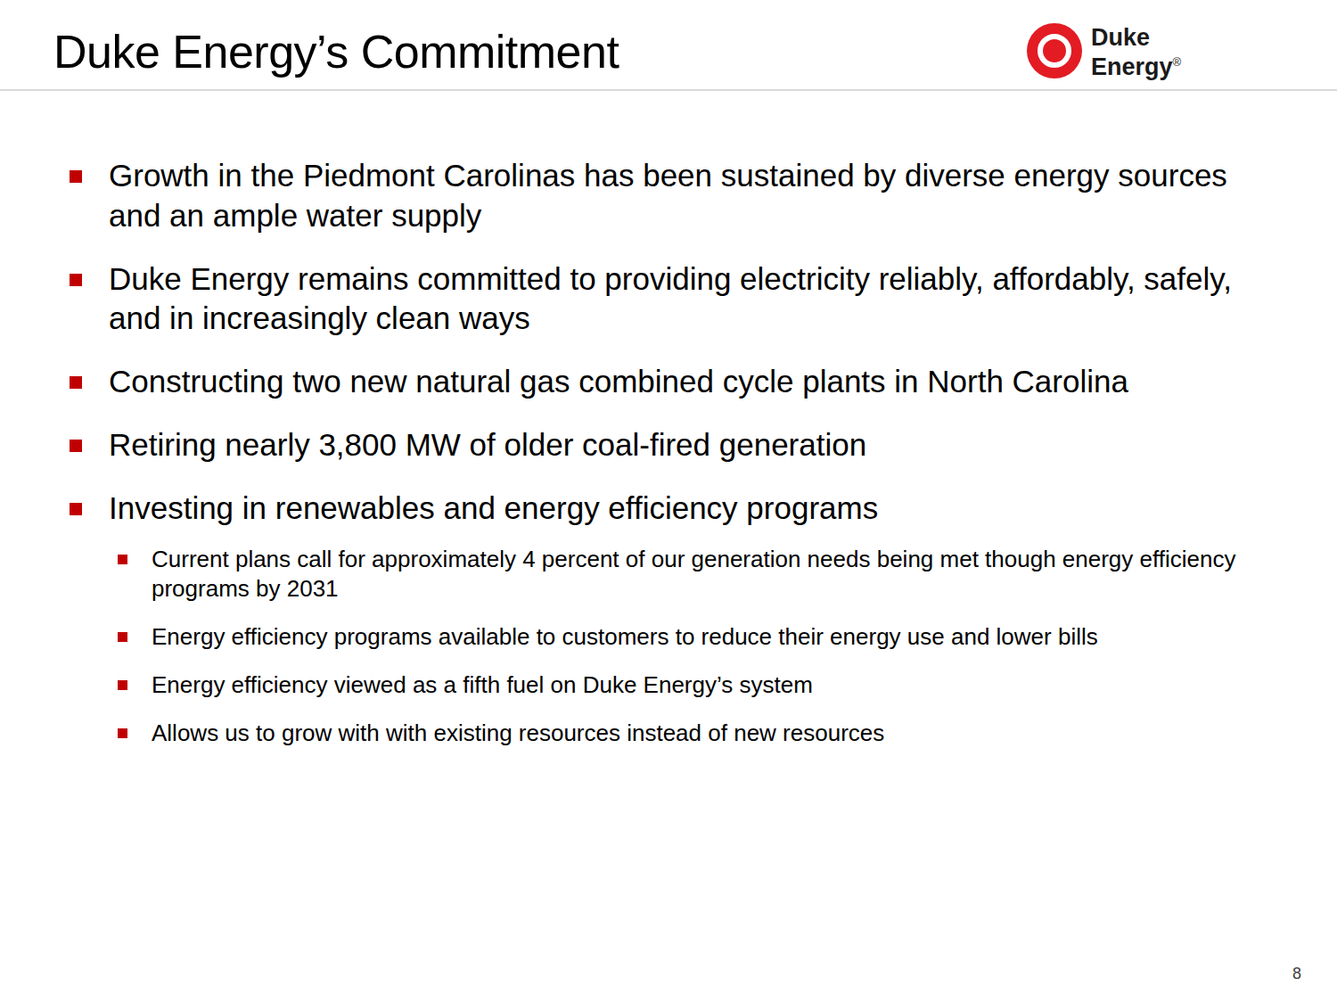Duke Energy’s Commitment
Duke
Energy®
Growth in the Piedmont Carolinas has been sustained by diverse energy sources and an ample water supply
Duke Energy remains committed to providing electricity reliably, affordably, safely, and in increasingly clean ways
Constructing two new natural gas combined cycle plants in North Carolina
Retiring nearly 3,800 MW of older coal-fired generation
Investing in renewables and energy efficiency programs
Current plans call for approximately 4 percent of our generation needs being met though energy efficiency programs by 2031
Energy efficiency programs available to customers to reduce their energy use and lower bills
Energy efficiency viewed as a fifth fuel on Duke Energy’s system
Allows us to grow with with existing resources instead of new resources
8